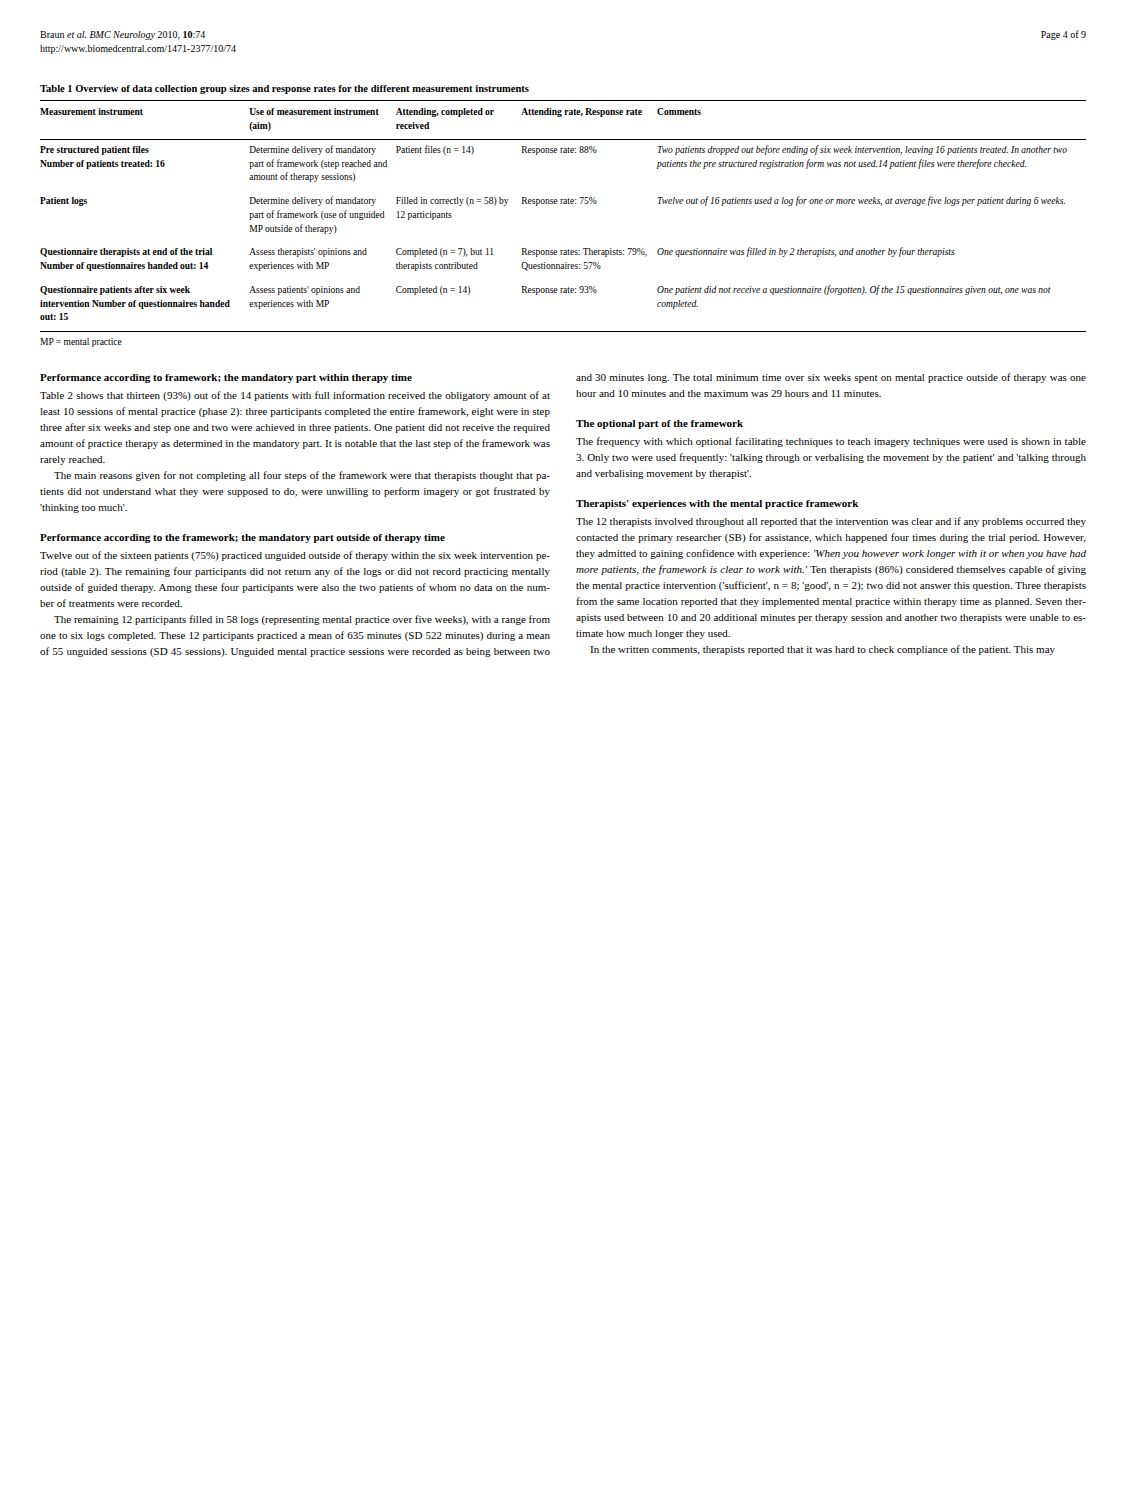Braun et al. BMC Neurology 2010, 10:74
http://www.biomedcentral.com/1471-2377/10/74
Page 4 of 9
Table 1 Overview of data collection group sizes and response rates for the different measurement instruments
| Measurement instrument | Use of measurement instrument (aim) | Attending, completed or received | Attending rate, Response rate | Comments |
| --- | --- | --- | --- | --- |
| Pre structured patient files Number of patients treated: 16 | Determine delivery of mandatory part of framework (step reached and amount of therapy sessions) | Patient files (n = 14) | Response rate: 88% | Two patients dropped out before ending of six week intervention, leaving 16 patients treated. In another two patients the pre structured registration form was not used.14 patient files were therefore checked. |
| Patient logs | Determine delivery of mandatory part of framework (use of unguided MP outside of therapy) | Filled in correctly (n = 58) by 12 participants | Response rate: 75% | Twelve out of 16 patients used a log for one or more weeks, at average five logs per patient during 6 weeks. |
| Questionnaire therapists at end of the trial Number of questionnaires handed out: 14 | Assess therapists' opinions and experiences with MP | Completed (n = 7), but 11 therapists contributed | Response rates: Therapists: 79%, Questionnaires: 57% | One questionnaire was filled in by 2 therapists, and another by four therapists |
| Questionnaire patients after six week intervention Number of questionnaires handed out: 15 | Assess patients' opinions and experiences with MP | Completed (n = 14) | Response rate: 93% | One patient did not receive a questionnaire (forgotten). Of the 15 questionnaires given out, one was not completed. |
MP = mental practice
Performance according to framework; the mandatory part within therapy time
Table 2 shows that thirteen (93%) out of the 14 patients with full information received the obligatory amount of at least 10 sessions of mental practice (phase 2): three participants completed the entire framework, eight were in step three after six weeks and step one and two were achieved in three patients. One patient did not receive the required amount of practice therapy as determined in the mandatory part. It is notable that the last step of the framework was rarely reached.
The main reasons given for not completing all four steps of the framework were that therapists thought that patients did not understand what they were supposed to do, were unwilling to perform imagery or got frustrated by 'thinking too much'.
Performance according to the framework; the mandatory part outside of therapy time
Twelve out of the sixteen patients (75%) practiced unguided outside of therapy within the six week intervention period (table 2). The remaining four participants did not return any of the logs or did not record practicing mentally outside of guided therapy. Among these four participants were also the two patients of whom no data on the number of treatments were recorded.
The remaining 12 participants filled in 58 logs (representing mental practice over five weeks), with a range from one to six logs completed. These 12 participants practiced a mean of 635 minutes (SD 522 minutes) during a mean of 55 unguided sessions (SD 45 sessions). Unguided mental practice sessions were recorded as being between two and 30 minutes long. The total minimum time over six weeks spent on mental practice outside of therapy was one hour and 10 minutes and the maximum was 29 hours and 11 minutes.
The optional part of the framework
The frequency with which optional facilitating techniques to teach imagery techniques were used is shown in table 3. Only two were used frequently: 'talking through or verbalising the movement by the patient' and 'talking through and verbalising movement by therapist'.
Therapists' experiences with the mental practice framework
The 12 therapists involved throughout all reported that the intervention was clear and if any problems occurred they contacted the primary researcher (SB) for assistance, which happened four times during the trial period. However, they admitted to gaining confidence with experience: 'When you however work longer with it or when you have had more patients, the framework is clear to work with.' Ten therapists (86%) considered themselves capable of giving the mental practice intervention ('sufficient', n = 8; 'good', n = 2); two did not answer this question. Three therapists from the same location reported that they implemented mental practice within therapy time as planned. Seven therapists used between 10 and 20 additional minutes per therapy session and another two therapists were unable to estimate how much longer they used.
In the written comments, therapists reported that it was hard to check compliance of the patient. This may